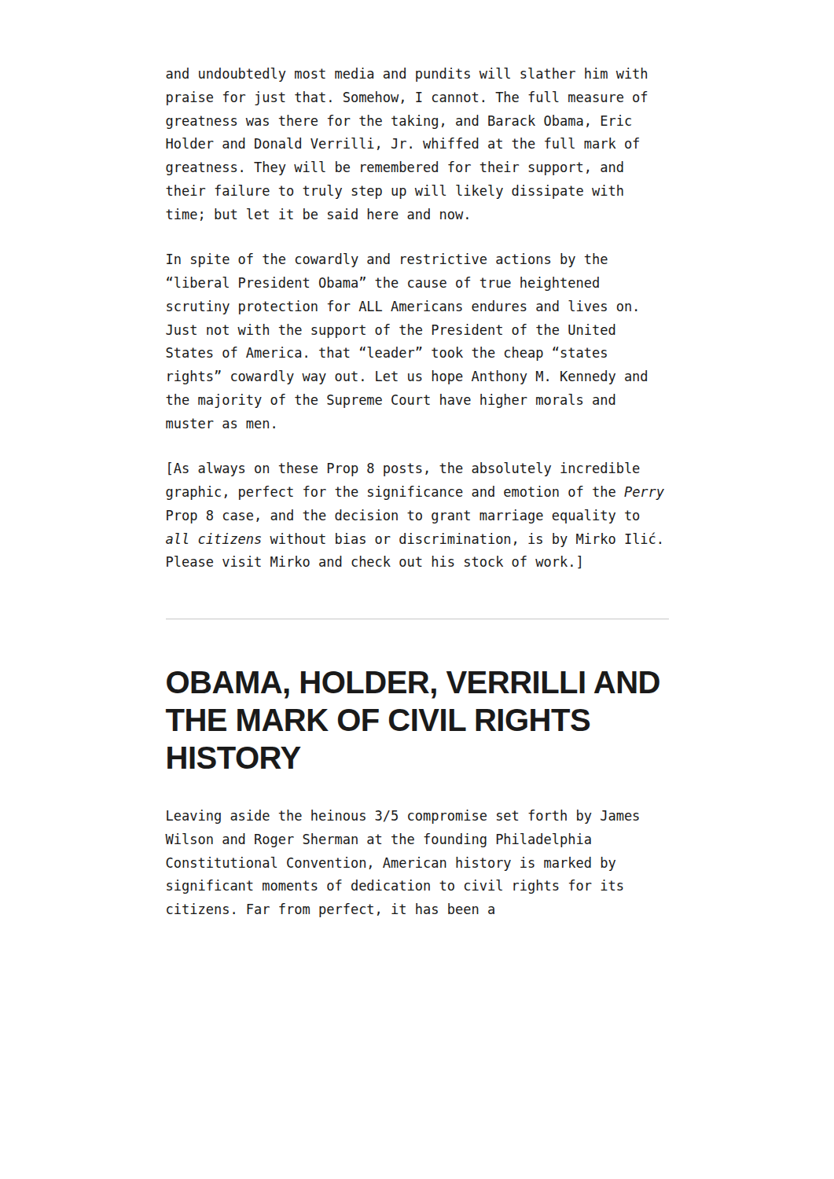and undoubtedly most media and pundits will slather him with praise for just that. Somehow, I cannot. The full measure of greatness was there for the taking, and Barack Obama, Eric Holder and Donald Verrilli, Jr. whiffed at the full mark of greatness. They will be remembered for their support, and their failure to truly step up will likely dissipate with time; but let it be said here and now.
In spite of the cowardly and restrictive actions by the “liberal President Obama” the cause of true heightened scrutiny protection for ALL Americans endures and lives on. Just not with the support of the President of the United States of America. that “leader” took the cheap “states rights” cowardly way out. Let us hope Anthony M. Kennedy and the majority of the Supreme Court have higher morals and muster as men.
[As always on these Prop 8 posts, the absolutely incredible graphic, perfect for the significance and emotion of the Perry Prop 8 case, and the decision to grant marriage equality to all citizens without bias or discrimination, is by Mirko Ilić. Please visit Mirko and check out his stock of work.]
Obama, Holder, Verrilli and the Mark of Civil Rights History
Leaving aside the heinous 3/5 compromise set forth by James Wilson and Roger Sherman at the founding Philadelphia Constitutional Convention, American history is marked by significant moments of dedication to civil rights for its citizens. Far from perfect, it has been a